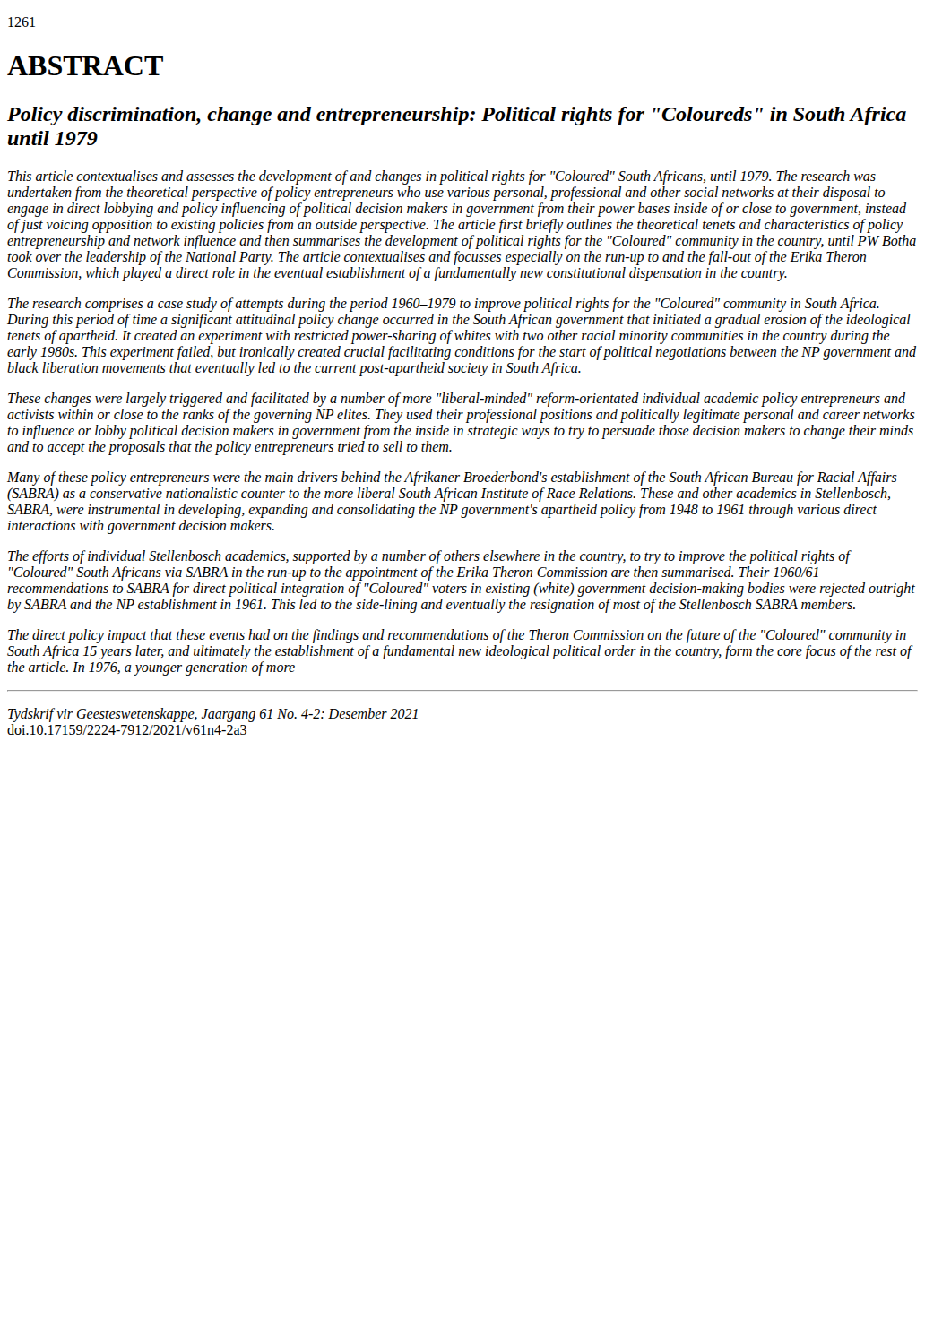1261
ABSTRACT
Policy discrimination, change and entrepreneurship: Political rights for "Coloureds" in South Africa until 1979
This article contextualises and assesses the development of and changes in political rights for "Coloured" South Africans, until 1979. The research was undertaken from the theoretical perspective of policy entrepreneurs who use various personal, professional and other social networks at their disposal to engage in direct lobbying and policy influencing of political decision makers in government from their power bases inside of or close to government, instead of just voicing opposition to existing policies from an outside perspective. The article first briefly outlines the theoretical tenets and characteristics of policy entrepreneurship and network influence and then summarises the development of political rights for the "Coloured" community in the country, until PW Botha took over the leadership of the National Party. The article contextualises and focusses especially on the run-up to and the fall-out of the Erika Theron Commission, which played a direct role in the eventual establishment of a fundamentally new constitutional dispensation in the country.
The research comprises a case study of attempts during the period 1960–1979 to improve political rights for the "Coloured" community in South Africa. During this period of time a significant attitudinal policy change occurred in the South African government that initiated a gradual erosion of the ideological tenets of apartheid. It created an experiment with restricted power-sharing of whites with two other racial minority communities in the country during the early 1980s. This experiment failed, but ironically created crucial facilitating conditions for the start of political negotiations between the NP government and black liberation movements that eventually led to the current post-apartheid society in South Africa.
These changes were largely triggered and facilitated by a number of more "liberal-minded" reform-orientated individual academic policy entrepreneurs and activists within or close to the ranks of the governing NP elites. They used their professional positions and politically legitimate personal and career networks to influence or lobby political decision makers in government from the inside in strategic ways to try to persuade those decision makers to change their minds and to accept the proposals that the policy entrepreneurs tried to sell to them.
Many of these policy entrepreneurs were the main drivers behind the Afrikaner Broederbond's establishment of the South African Bureau for Racial Affairs (SABRA) as a conservative nationalistic counter to the more liberal South African Institute of Race Relations. These and other academics in Stellenbosch, SABRA, were instrumental in developing, expanding and consolidating the NP government's apartheid policy from 1948 to 1961 through various direct interactions with government decision makers.
The efforts of individual Stellenbosch academics, supported by a number of others elsewhere in the country, to try to improve the political rights of "Coloured" South Africans via SABRA in the run-up to the appointment of the Erika Theron Commission are then summarised. Their 1960/61 recommendations to SABRA for direct political integration of "Coloured" voters in existing (white) government decision-making bodies were rejected outright by SABRA and the NP establishment in 1961. This led to the side-lining and eventually the resignation of most of the Stellenbosch SABRA members.
The direct policy impact that these events had on the findings and recommendations of the Theron Commission on the future of the "Coloured" community in South Africa 15 years later, and ultimately the establishment of a fundamental new ideological political order in the country, form the core focus of the rest of the article. In 1976, a younger generation of more
Tydskrif vir Geesteswetenskappe, Jaargang 61 No. 4-2: Desember 2021
doi.10.17159/2224-7912/2021/v61n4-2a3